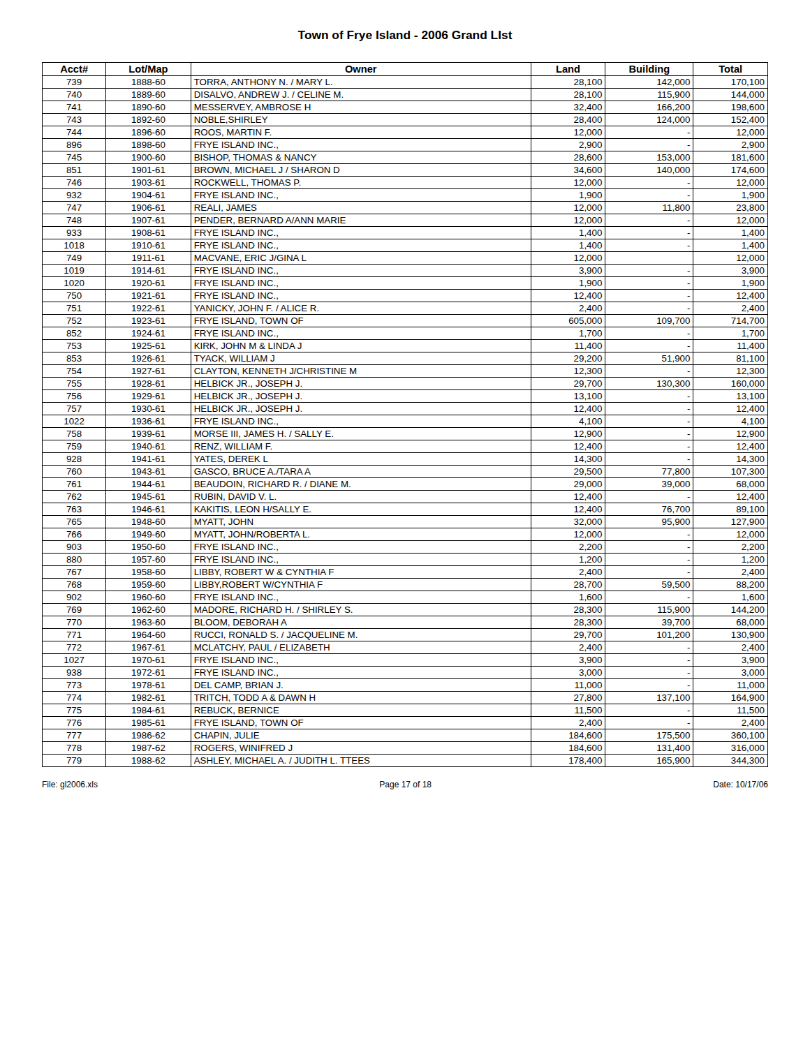Town of Frye Island - 2006 Grand LIst
| Acct# | Lot/Map | Owner | Land | Building | Total |
| --- | --- | --- | --- | --- | --- |
| 739 | 1888-60 | TORRA, ANTHONY N. / MARY L. | 28,100 | 142,000 | 170,100 |
| 740 | 1889-60 | DISALVO, ANDREW J. / CELINE M. | 28,100 | 115,900 | 144,000 |
| 741 | 1890-60 | MESSERVEY, AMBROSE H | 32,400 | 166,200 | 198,600 |
| 743 | 1892-60 | NOBLE,SHIRLEY | 28,400 | 124,000 | 152,400 |
| 744 | 1896-60 | ROOS, MARTIN F. | 12,000 | - | 12,000 |
| 896 | 1898-60 | FRYE ISLAND INC., | 2,900 | - | 2,900 |
| 745 | 1900-60 | BISHOP, THOMAS & NANCY | 28,600 | 153,000 | 181,600 |
| 851 | 1901-61 | BROWN, MICHAEL J / SHARON D | 34,600 | 140,000 | 174,600 |
| 746 | 1903-61 | ROCKWELL, THOMAS P. | 12,000 | - | 12,000 |
| 932 | 1904-61 | FRYE ISLAND INC., | 1,900 | - | 1,900 |
| 747 | 1906-61 | REALI, JAMES | 12,000 | 11,800 | 23,800 |
| 748 | 1907-61 | PENDER, BERNARD A/ANN MARIE | 12,000 | - | 12,000 |
| 933 | 1908-61 | FRYE ISLAND INC., | 1,400 | - | 1,400 |
| 1018 | 1910-61 | FRYE ISLAND INC., | 1,400 | - | 1,400 |
| 749 | 1911-61 | MACVANE, ERIC J/GINA L | 12,000 | | 12,000 |
| 1019 | 1914-61 | FRYE ISLAND INC., | 3,900 | - | 3,900 |
| 1020 | 1920-61 | FRYE ISLAND INC., | 1,900 | - | 1,900 |
| 750 | 1921-61 | FRYE ISLAND INC., | 12,400 | - | 12,400 |
| 751 | 1922-61 | YANICKY, JOHN F. / ALICE R. | 2,400 | - | 2,400 |
| 752 | 1923-61 | FRYE ISLAND, TOWN OF | 605,000 | 109,700 | 714,700 |
| 852 | 1924-61 | FRYE ISLAND INC., | 1,700 | - | 1,700 |
| 753 | 1925-61 | KIRK, JOHN M & LINDA J | 11,400 | - | 11,400 |
| 853 | 1926-61 | TYACK, WILLIAM J | 29,200 | 51,900 | 81,100 |
| 754 | 1927-61 | CLAYTON, KENNETH J/CHRISTINE M | 12,300 | - | 12,300 |
| 755 | 1928-61 | HELBICK JR., JOSEPH J. | 29,700 | 130,300 | 160,000 |
| 756 | 1929-61 | HELBICK JR., JOSEPH J. | 13,100 | - | 13,100 |
| 757 | 1930-61 | HELBICK JR., JOSEPH J. | 12,400 | - | 12,400 |
| 1022 | 1936-61 | FRYE ISLAND INC., | 4,100 | - | 4,100 |
| 758 | 1939-61 | MORSE III, JAMES H. / SALLY E. | 12,900 | - | 12,900 |
| 759 | 1940-61 | RENZ, WILLIAM F. | 12,400 | - | 12,400 |
| 928 | 1941-61 | YATES, DEREK L | 14,300 | - | 14,300 |
| 760 | 1943-61 | GASCO, BRUCE A./TARA A | 29,500 | 77,800 | 107,300 |
| 761 | 1944-61 | BEAUDOIN, RICHARD R. / DIANE M. | 29,000 | 39,000 | 68,000 |
| 762 | 1945-61 | RUBIN, DAVID V. L. | 12,400 | - | 12,400 |
| 763 | 1946-61 | KAKITIS, LEON H/SALLY E. | 12,400 | 76,700 | 89,100 |
| 765 | 1948-60 | MYATT, JOHN | 32,000 | 95,900 | 127,900 |
| 766 | 1949-60 | MYATT, JOHN/ROBERTA L. | 12,000 | - | 12,000 |
| 903 | 1950-60 | FRYE ISLAND INC., | 2,200 | - | 2,200 |
| 880 | 1957-60 | FRYE ISLAND INC., | 1,200 | - | 1,200 |
| 767 | 1958-60 | LIBBY, ROBERT W & CYNTHIA F | 2,400 | - | 2,400 |
| 768 | 1959-60 | LIBBY,ROBERT W/CYNTHIA F | 28,700 | 59,500 | 88,200 |
| 902 | 1960-60 | FRYE ISLAND INC., | 1,600 | - | 1,600 |
| 769 | 1962-60 | MADORE, RICHARD H. / SHIRLEY S. | 28,300 | 115,900 | 144,200 |
| 770 | 1963-60 | BLOOM, DEBORAH A | 28,300 | 39,700 | 68,000 |
| 771 | 1964-60 | RUCCI, RONALD S. / JACQUELINE M. | 29,700 | 101,200 | 130,900 |
| 772 | 1967-61 | MCLATCHY, PAUL / ELIZABETH | 2,400 | - | 2,400 |
| 1027 | 1970-61 | FRYE ISLAND INC., | 3,900 | - | 3,900 |
| 938 | 1972-61 | FRYE ISLAND INC., | 3,000 | - | 3,000 |
| 773 | 1978-61 | DEL CAMP, BRIAN J. | 11,000 | - | 11,000 |
| 774 | 1982-61 | TRITCH, TODD A & DAWN H | 27,800 | 137,100 | 164,900 |
| 775 | 1984-61 | REBUCK, BERNICE | 11,500 | - | 11,500 |
| 776 | 1985-61 | FRYE ISLAND, TOWN OF | 2,400 | - | 2,400 |
| 777 | 1986-62 | CHAPIN, JULIE | 184,600 | 175,500 | 360,100 |
| 778 | 1987-62 | ROGERS, WINIFRED J | 184,600 | 131,400 | 316,000 |
| 779 | 1988-62 | ASHLEY, MICHAEL A. / JUDITH L. TTEES | 178,400 | 165,900 | 344,300 |
File: gl2006.xls Page 17 of 18 Date: 10/17/06